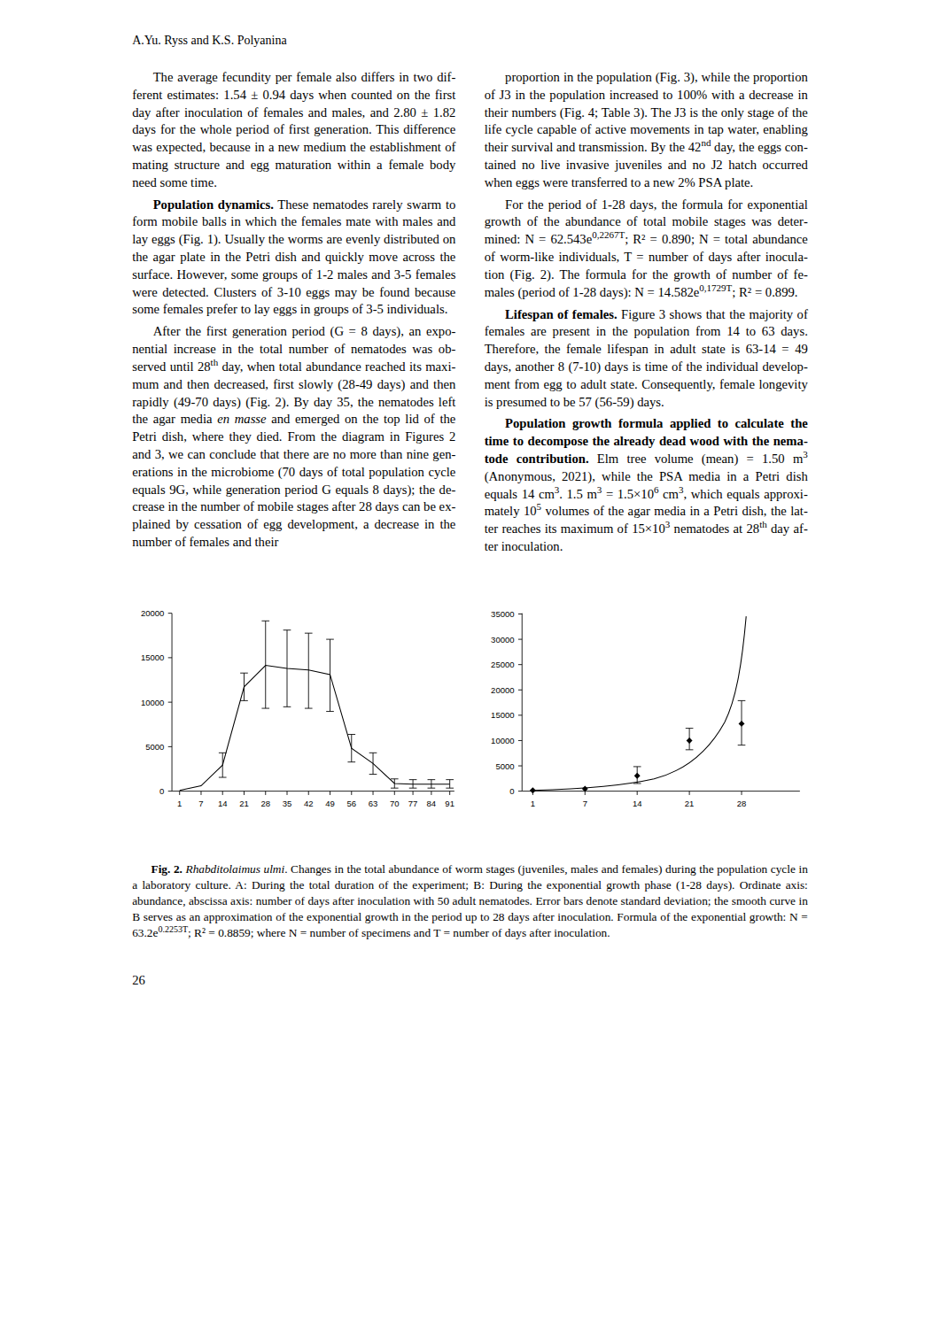A.Yu. Ryss and K.S. Polyanina
The average fecundity per female also differs in two different estimates: 1.54 ± 0.94 days when counted on the first day after inoculation of females and males, and 2.80 ± 1.82 days for the whole period of first generation. This difference was expected, because in a new medium the establishment of mating structure and egg maturation within a female body need some time.
Population dynamics. These nematodes rarely swarm to form mobile balls in which the females mate with males and lay eggs (Fig. 1). Usually the worms are evenly distributed on the agar plate in the Petri dish and quickly move across the surface. However, some groups of 1-2 males and 3-5 females were detected. Clusters of 3-10 eggs may be found because some females prefer to lay eggs in groups of 3-5 individuals.
After the first generation period (G = 8 days), an exponential increase in the total number of nematodes was observed until 28th day, when total abundance reached its maximum and then decreased, first slowly (28-49 days) and then rapidly (49-70 days) (Fig. 2). By day 35, the nematodes left the agar media en masse and emerged on the top lid of the Petri dish, where they died. From the diagram in Figures 2 and 3, we can conclude that there are no more than nine generations in the microbiome (70 days of total population cycle equals 9G, while generation period G equals 8 days); the decrease in the number of mobile stages after 28 days can be explained by cessation of egg development, a decrease in the number of females and their
proportion in the population (Fig. 3), while the proportion of J3 in the population increased to 100% with a decrease in their numbers (Fig. 4; Table 3). The J3 is the only stage of the life cycle capable of active movements in tap water, enabling their survival and transmission. By the 42nd day, the eggs contained no live invasive juveniles and no J2 hatch occurred when eggs were transferred to a new 2% PSA plate.
For the period of 1-28 days, the formula for exponential growth of the abundance of total mobile stages was determined: N = 62.543e0,2267T; R² = 0.890; N = total abundance of worm-like individuals, T = number of days after inoculation (Fig. 2). The formula for the growth of number of females (period of 1-28 days): N = 14.582e0,1729T; R² = 0.899.
Lifespan of females. Figure 3 shows that the majority of females are present in the population from 14 to 63 days. Therefore, the female lifespan in adult state is 63-14 = 49 days, another 8 (7-10) days is time of the individual development from egg to adult state. Consequently, female longevity is presumed to be 57 (56-59) days.
Population growth formula applied to calculate the time to decompose the already dead wood with the nematode contribution. Elm tree volume (mean) = 1.50 m3 (Anonymous, 2021), while the PSA media in a Petri dish equals 14 cm3. 1.5 m3 = 1.5×106 cm3, which equals approximately 105 volumes of the agar media in a Petri dish, the latter reaches its maximum of 15×103 nematodes at 28th day after inoculation.
0 5000 10000 15000 20000 1 7 14 21 28 35 42 49 56 63 70 77 84 91
0 5000 10000 15000 20000 25000 30000 35000 1 7 14 21 28
Fig. 2. Rhabditolaimus ulmi. Changes in the total abundance of worm stages (juveniles, males and females) during the population cycle in a laboratory culture. A: During the total duration of the experiment; B: During the exponential growth phase (1-28 days). Ordinate axis: abundance, abscissa axis: number of days after inoculation with 50 adult nematodes. Error bars denote standard deviation; the smooth curve in B serves as an approximation of the exponential growth in the period up to 28 days after inoculation. Formula of the exponential growth: N = 63.2e0.2253T; R² = 0.8859; where N = number of specimens and T = number of days after inoculation.
26